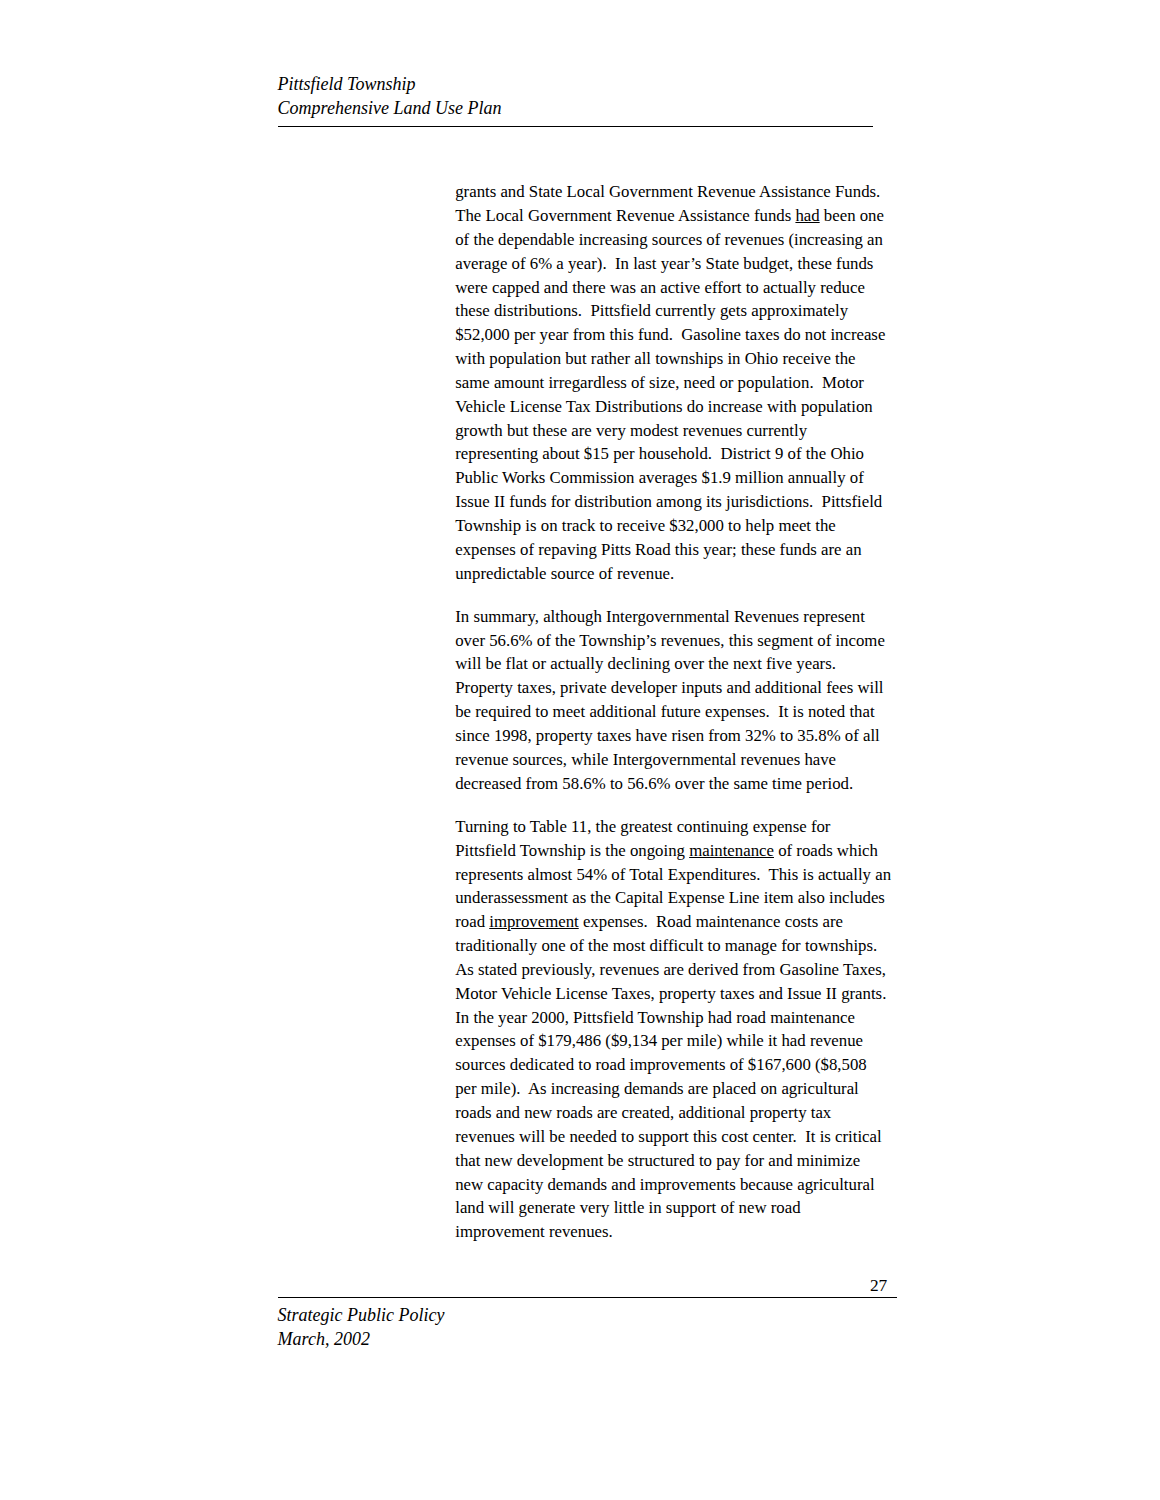Pittsfield Township
Comprehensive Land Use Plan
grants and State Local Government Revenue Assistance Funds. The Local Government Revenue Assistance funds had been one of the dependable increasing sources of revenues (increasing an average of 6% a year). In last year’s State budget, these funds were capped and there was an active effort to actually reduce these distributions. Pittsfield currently gets approximately $52,000 per year from this fund. Gasoline taxes do not increase with population but rather all townships in Ohio receive the same amount irregardless of size, need or population. Motor Vehicle License Tax Distributions do increase with population growth but these are very modest revenues currently representing about $15 per household. District 9 of the Ohio Public Works Commission averages $1.9 million annually of Issue II funds for distribution among its jurisdictions. Pittsfield Township is on track to receive $32,000 to help meet the expenses of repaving Pitts Road this year; these funds are an unpredictable source of revenue.
In summary, although Intergovernmental Revenues represent over 56.6% of the Township’s revenues, this segment of income will be flat or actually declining over the next five years. Property taxes, private developer inputs and additional fees will be required to meet additional future expenses. It is noted that since 1998, property taxes have risen from 32% to 35.8% of all revenue sources, while Intergovernmental revenues have decreased from 58.6% to 56.6% over the same time period.
Turning to Table 11, the greatest continuing expense for Pittsfield Township is the ongoing maintenance of roads which represents almost 54% of Total Expenditures. This is actually an underassessment as the Capital Expense Line item also includes road improvement expenses. Road maintenance costs are traditionally one of the most difficult to manage for townships. As stated previously, revenues are derived from Gasoline Taxes, Motor Vehicle License Taxes, property taxes and Issue II grants. In the year 2000, Pittsfield Township had road maintenance expenses of $179,486 ($9,134 per mile) while it had revenue sources dedicated to road improvements of $167,600 ($8,508 per mile). As increasing demands are placed on agricultural roads and new roads are created, additional property tax revenues will be needed to support this cost center. It is critical that new development be structured to pay for and minimize new capacity demands and improvements because agricultural land will generate very little in support of new road improvement revenues.
Strategic Public Policy
March, 2002
27